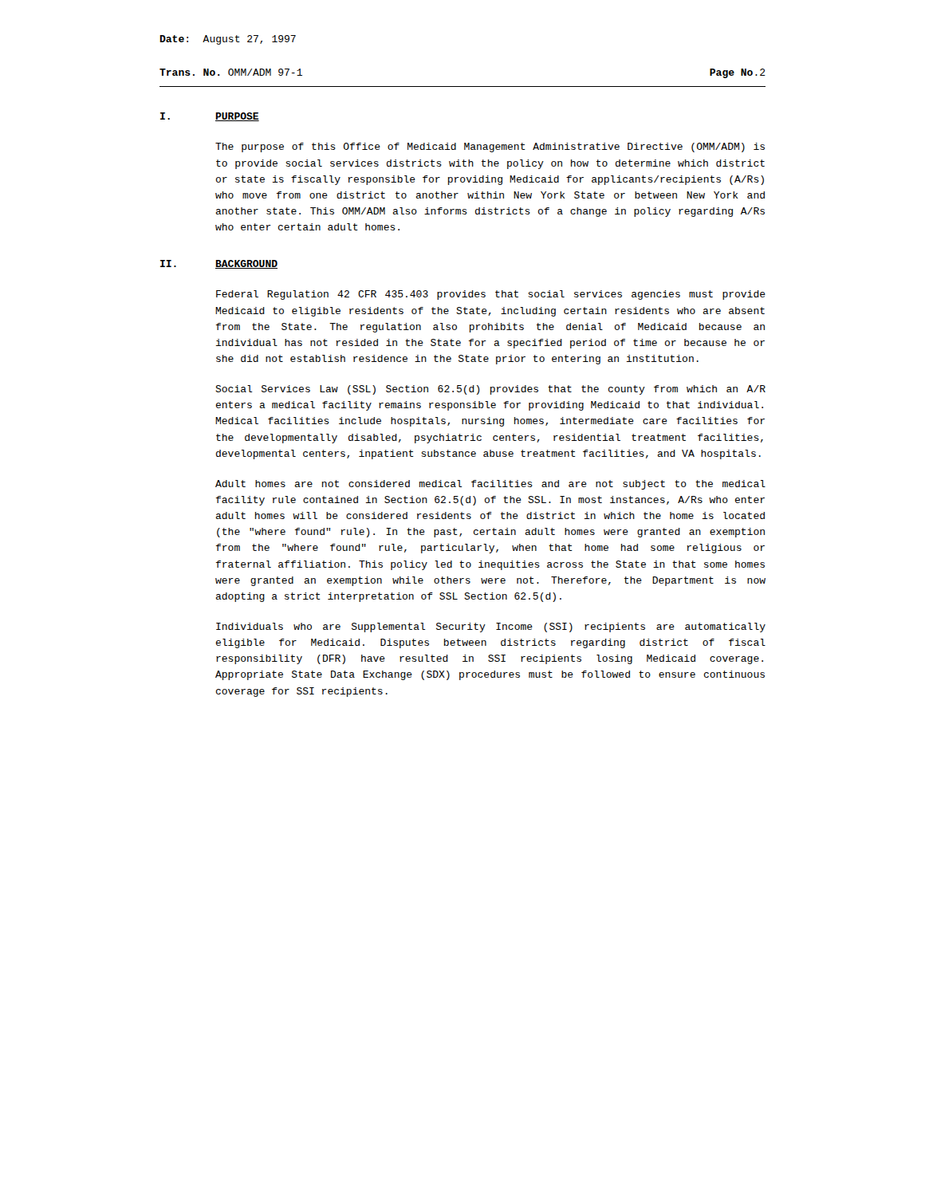Date: August 27, 1997
Trans. No. OMM/ADM 97-1 Page No.2
I.
PURPOSE
The purpose of this Office of Medicaid Management Administrative Directive (OMM/ADM) is to provide social services districts with the policy on how to determine which district or state is fiscally responsible for providing Medicaid for applicants/recipients (A/Rs) who move from one district to another within New York State or between New York and another state. This OMM/ADM also informs districts of a change in policy regarding A/Rs who enter certain adult homes.
II.
BACKGROUND
Federal Regulation 42 CFR 435.403 provides that social services agencies must provide Medicaid to eligible residents of the State, including certain residents who are absent from the State. The regulation also prohibits the denial of Medicaid because an individual has not resided in the State for a specified period of time or because he or she did not establish residence in the State prior to entering an institution.
Social Services Law (SSL) Section 62.5(d) provides that the county from which an A/R enters a medical facility remains responsible for providing Medicaid to that individual. Medical facilities include hospitals, nursing homes, intermediate care facilities for the developmentally disabled, psychiatric centers, residential treatment facilities, developmental centers, inpatient substance abuse treatment facilities, and VA hospitals.
Adult homes are not considered medical facilities and are not subject to the medical facility rule contained in Section 62.5(d) of the SSL. In most instances, A/Rs who enter adult homes will be considered residents of the district in which the home is located (the "where found" rule). In the past, certain adult homes were granted an exemption from the "where found" rule, particularly, when that home had some religious or fraternal affiliation. This policy led to inequities across the State in that some homes were granted an exemption while others were not. Therefore, the Department is now adopting a strict interpretation of SSL Section 62.5(d).
Individuals who are Supplemental Security Income (SSI) recipients are automatically eligible for Medicaid. Disputes between districts regarding district of fiscal responsibility (DFR) have resulted in SSI recipients losing Medicaid coverage. Appropriate State Data Exchange (SDX) procedures must be followed to ensure continuous coverage for SSI recipients.